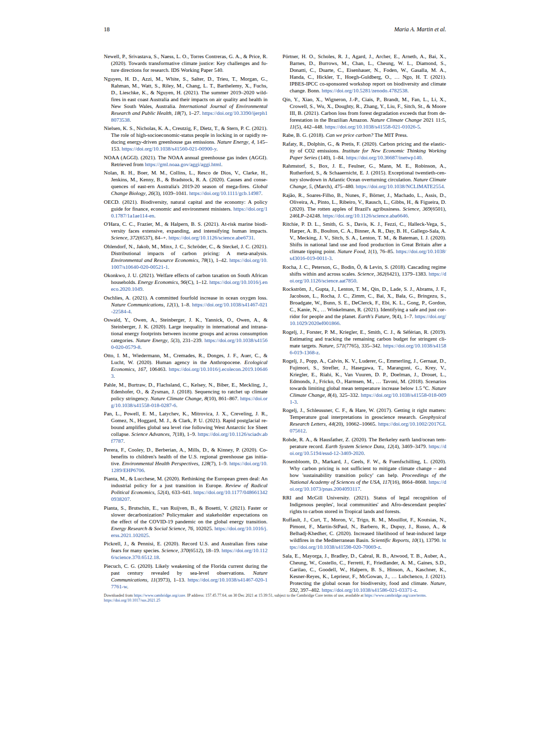18 Maria A. Martin et al.
Newell, P., Srivastava, S., Naess, L. O., Torres Contreras, G. A., & Price, R. (2020). Towards transformative climate justice: Key challenges and future directions for research. IDS Working Paper 540.
Nguyen, H. D., Azzi, M., White, S., Salter, D., Trieu, T., Morgan, G., Rahman, M., Watt, S., Riley, M., Chang, L. T., Barthelemy, X., Fuchs, D., Lieschke, K., & Nguyen, H. (2021). The summer 2019–2020 wildfires in east coast Australia and their impacts on air quality and health in New South Wales, Australia. International Journal of Environmental Research and Public Health, 18(7), 1–27. https://doi.org/10.3390/ijerph18073538.
Nielsen, K. S., Nicholas, K. A., Creutzig, F., Dietz, T., & Stern, P. C. (2021). The role of high-socioeconomic-status people in locking in or rapidly reducing energy-driven greenhouse gas emissions. Nature Energy, 4, 145–153. https://doi.org/10.1038/s41560-021-00900-y.
NOAA (AGGI). (2021). The NOAA annual greenhouse gas index (AGGI). Retrieved from https://gml.noaa.gov/aggi/aggi.html.
Nolan, R. H., Boer, M. M., Collins, L., Resco de Dios, V., Clarke, H., Jenkins, M., Kenny, B., & Bradstock, R. A. (2020). Causes and consequences of east-ern Australia's 2019-20 season of mega-fires. Global Change Biology, 26(3), 1039–1041. https://doi.org/10.1111/gcb.14987.
OECD. (2021). Biodiversity, natural capital and the economy: A policy guide for finance, economic and environment ministers. https://doi.org/10.1787/1a1ae114-en.
O'Hara, C. C., Frazier, M., & Halpern, B. S. (2021). At-risk marine biodiversity faces extensive, expanding, and intensifying human impacts. Science, 372(6537), 84–+. https://doi.org/10.1126/science.abe6731.
Ohlendorf, N., Jakob, M., Minx, J. C., Schröder, C., & Steckel, J. C. (2021). Distributional impacts of carbon pricing: A meta-analysis. Environmental and Resource Economics, 78(1), 1–42. https://doi.org/10.1007/s10640-020-00521-1.
Okonkwo, J. U. (2021). Welfare effects of carbon taxation on South African households. Energy Economics, 96(C), 1–12. https://doi.org/10.1016/j.eneco.2020.1049.
Oschlies, A. (2021). A committed fourfold increase in ocean oxygen loss. Nature Communications, 12(1), 1–8. https://doi.org/10.1038/s41467-021-22584-4.
Oswald, Y., Owen, A., Steinberger, J. K., Yannick, O., Owen, A., & Steinberger, J. K. (2020). Large inequality in international and intranational energy footprints between income groups and across consumption categories. Nature Energy, 5(3), 231–239. https://doi.org/10.1038/s41560-020-0579-8.
Otto, I. M., Wiedermann, M., Cremades, R., Donges, J. F., Auer, C., & Lucht, W. (2020). Human agency in the Anthropocene. Ecological Economics, 167, 106463. https://doi.org/10.1016/j.ecolecon.2019.106463.
Pahle, M., Burtraw, D., Flachsland, C., Kelsey, N., Biber, E., Meckling, J., Edenhofer, O., & Zysman, J. (2018). Sequencing to ratchet up climate policy stringency. Nature Climate Change, 8(10), 861–867. https://doi.org/10.1038/s41558-018-0287-6.
Pan, L., Powell, E. M., Latychev, K., Mitrovica, J. X., Creveling, J. R., Gomez, N., Hoggard, M. J., & Clark, P. U. (2021). Rapid postglacial rebound amplifies global sea level rise following West Antarctic Ice Sheet collapse. Science Advances, 7(18), 1–9. https://doi.org/10.1126/sciadv.abf7787.
Perera, F., Cooley, D., Berberian, A., Mills, D., & Kinney, P. (2020). Co-benefits to children's health of the U.S. regional greenhouse gas initiative. Environmental Health Perspectives, 128(7), 1–9. https://doi.org/10.1289/EHP6706.
Pianta, M., & Lucchese, M. (2020). Rethinking the European green deal: An industrial policy for a just transition in Europe. Review of Radical Political Economics, 52(4), 633–641. https://doi.org/10.1177/0486613420938207.
Pianta, S., Brutschin, E., van Ruijven, B., & Bosetti, V. (2021). Faster or slower decarbonization? Policymaker and stakeholder expectations on the effect of the COVID-19 pandemic on the global energy transition. Energy Research & Social Science, 76, 102025. https://doi.org/10.1016/j.erss.2021.102025.
Pickrell, J., & Pennisi, E. (2020). Record U.S. and Australian fires raise fears for many species. Science, 370(6512), 18–19. https://doi.org/10.1126/science.370.6512.18.
Piecuch, C. G. (2020). Likely weakening of the Florida current during the past century revealed by sea-level observations. Nature Communications, 11(3973), 1–13. https://doi.org/10.1038/s41467-020-17761-w.
Pörtner, H. O., Scholes, R. J., Agard, J., Archer, E., Arneth, A., Bai, X., Barnes, D., Burrows, M., Chan, L., Cheung, W. L., Diamond, S., Donatti, C., Duarte, C., Eisenhauer, N., Foden, W., Gasalla, M. A., Handa, C., Hickler, T., Hoegh-Guldberg, O., … Ngo, H. T. (2021). IPBES-IPCC co-sponsored workshop report on biodiversity and climate change. Bonn. https://doi.org/10.5281/zenodo.4782538.
Qin, Y., Xiao, X., Wigneron, J.-P., Ciais, P., Brandt, M., Fan, L., Li, X., Crowell, S., Wu, X., Doughty, R., Zhang, Y., Liu, F., Sitch, St., & Moore III, B. (2021). Carbon loss from forest degradation exceeds that from deforestation in the Brazilian Amazon. Nature Climate Change 2021 11:5, 11(5), 442–448. https://doi.org/10.1038/s41558-021-01026-5.
Rabe, B. G. (2018). Can we price carbon? The MIT Press.
Rafaty, R., Dolphin, G., & Pretis, F. (2020). Carbon pricing and the elasticity of CO2 emissions. Institute for New Economic Thinking Working Paper Series (140), 1–84. https://doi.org/10.36687/inetwp140.
Rahmstorf, S., Box, J. E., Feulner, G., Mann, M. E., Robinson, A., Rutherford, S., & Schaaernicht, E. J. (2015). Exceptional twentieth-century slowdown in Atlantic Ocean overturning circulation. Nature Climate Change, 5, (March), 475–480. https://doi.org/10.1038/NCLIMATE2554.
Rajão, R., Soares-Filho, B., Nunes, F., Börner, J., Machado, L., Assis, D., Oliveira, A., Pinto, L., Ribeiro, V., Rausch, L., Gibbs, H., & Figueira, D. (2020). The rotten apples of Brazil's agribusiness. Science, 369(6501), 246LP–24248. https://doi.org/10.1126/science.aba6646.
Ritchie, P. D. L., Smith, G. S., Davis, K. J., Fezzi, C., Halleck-Vega, S., Harper, A. B., Boulton, C. A., Binner, A. R., Day, B. H., Gallego-Sala, A. V., Mecking, J. V., Sitch, S. A., Lenton, T. M., & Bateman, I. J. (2020). Shifts in national land use and food production in Great Britain after a climate tipping point. Nature Food, 1(1), 76–85. https://doi.org/10.1038/s43016-019-0011-3.
Rocha, J. C., Peterson, G., Bodin, Ö, & Levin, S. (2018). Cascading regime shifts within and across scales. Science, 362(6421), 1379–1383. https://doi.org/10.1126/science.aat7850.
Rockström, J., Gupta, J., Lenton, T. M., Qin, D., Lade, S. J., Abrams, J. F., Jacobson, L., Rocha, J. C., Zimm, C., Bai, X., Bala, G., Bringezu, S., Broadgate, W., Bunn, S. E., DeClerck, F., Ebi, K. L., Gong, P., Gordon, C., Kanie, N., … Winkelmann, R. (2021). Identifying a safe and just corridor for people and the planet. Earth's Future, 9(4), 1–7. https://doi.org/10.1029/2020ef001866.
Rogelj, J., Forster, P. M., Kriegler, E., Smith, C. J., & Séférian, R. (2019). Estimating and tracking the remaining carbon budget for stringent climate targets. Nature, 571(7765), 335–342. https://doi.org/10.1038/s41586-019-1368-z.
Rogelj, J., Popp, A., Calvin, K. V., Luderer, G., Emmerling, J., Gernaat, D., Fujimori, S., Strefler, J., Hasegawa, T., Marangoni, G., Krey, V., Kriegler, E., Riahi, K., Van Vuuren, D. P., Doelman, J., Drouet, L., Edmonds, J., Fricko, O., Harmsen, M., … Tavoni, M. (2018). Scenarios towards limiting global mean temperature increase below 1.5 °C. Nature Climate Change, 8(4), 325–332. https://doi.org/10.1038/s41558-018-0091-3.
Rogelj, J., Schleussner, C. F., & Hare, W. (2017). Getting it right matters: Temperature goal interpretations in geoscience research. Geophysical Research Letters, 44(20), 10662–10665. https://doi.org/10.1002/2017GL075612.
Rohde, R. A., & Hausfather, Z. (2020). The Berkeley earth land/ocean temperature record. Earth System Science Data, 12(4), 3469–3479. https://doi.org/10.5194/essd-12-3469-2020.
Rosenbloom, D., Markard, J., Geels, F. W., & Fuenfschilling, L. (2020). Why carbon pricing is not sufficient to mitigate climate change – and how 'sustainability transition policy' can help. Proceedings of the National Academy of Sciences of the USA, 117(16), 8664–8668. https://doi.org/10.1073/pnas.2004093117.
RRI and McGill University. (2021). Status of legal recognition of Indigenous peoples', local communities' and Afro-descendant peoples' rights to carbon stored in Tropical lands and forests.
Ruffault, J., Curt, T., Moron, V., Trigo, R. M., Mouillot, F., Koutsias, N., Pimont, F., Martin-StPaul, N., Barbero, R., Dupuy, J., Russo, A., & Belhadj-Khedher, C. (2020). Increased likelihood of heat-induced large wildfires in the Mediterranean Basin. Scientific Reports, 10(1), 13790. https://doi.org/10.1038/s41598-020-70069-z.
Sala, E., Mayorga, J., Bradley, D., Cabral, R. B., Atwood, T. B., Auber, A., Cheung, W., Costello, C., Ferretti, F., Friedlander, A. M., Gaines, S.D., Garilao, C., Goodell, W., Halpern, B. S., Hinson, A., Kaschner, K., Kesner-Reyes, K., Leprieur, F., McGowan, J., … Lubchenco, J. (2021). Protecting the global ocean for biodiversity, food and climate. Nature, 592, 397–402. https://doi.org/10.1038/s41586-021-03371-z.
Downloaded from https://www.cambridge.org/core. IP address: 157.45.77.64, on 30 Dec 2021 at 15:39:51, subject to the Cambridge Core terms of use, available at https://www.cambridge.org/core/terms.
https://doi.org/10.1017/sus.2021.25